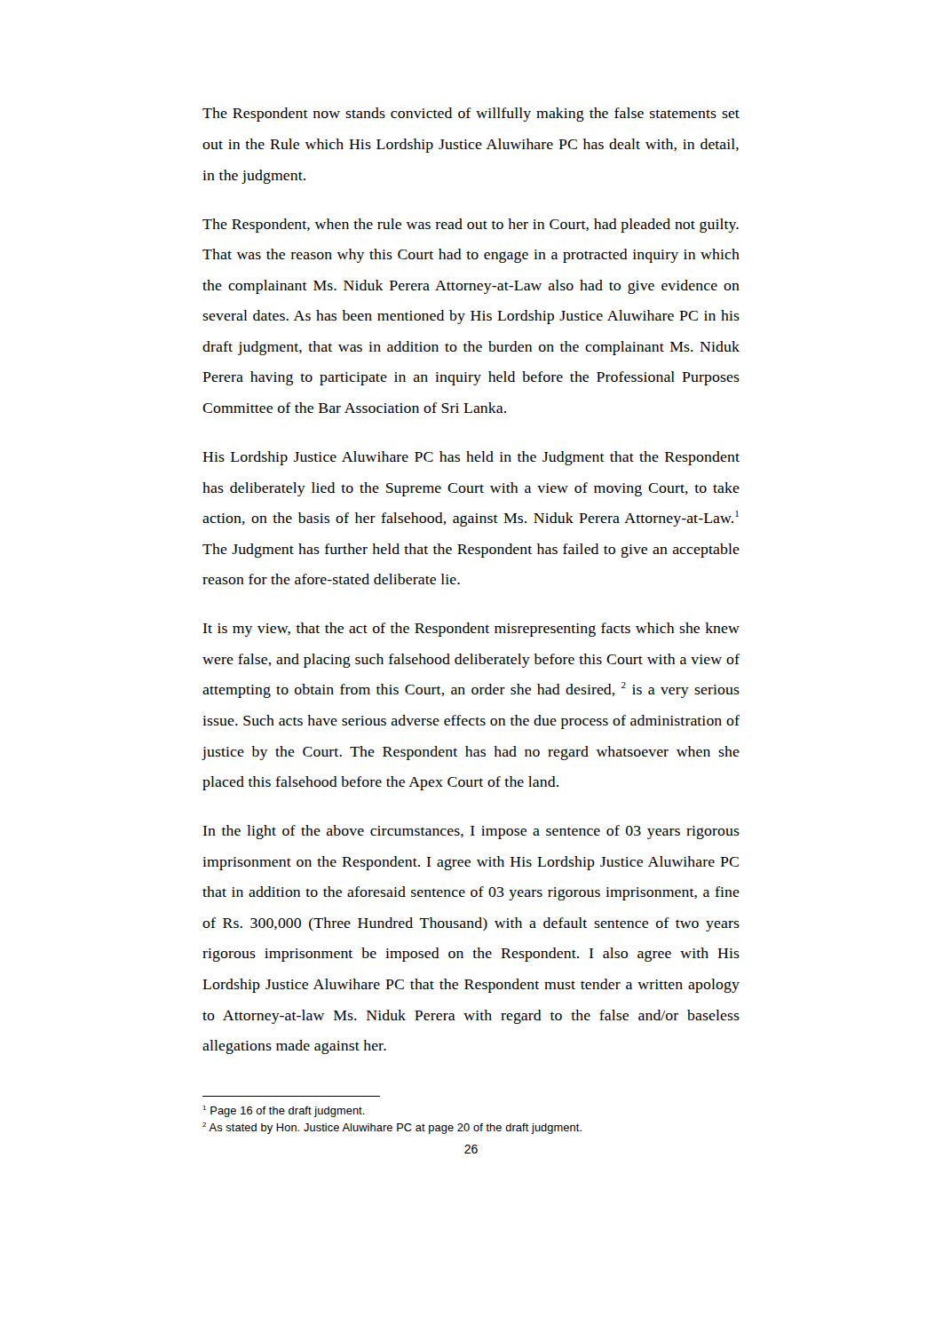The Respondent now stands convicted of willfully making the false statements set out in the Rule which His Lordship Justice Aluwihare PC has dealt with, in detail, in the judgment.
The Respondent, when the rule was read out to her in Court, had pleaded not guilty. That was the reason why this Court had to engage in a protracted inquiry in which the complainant Ms. Niduk Perera Attorney-at-Law also had to give evidence on several dates. As has been mentioned by His Lordship Justice Aluwihare PC in his draft judgment, that was in addition to the burden on the complainant Ms. Niduk Perera having to participate in an inquiry held before the Professional Purposes Committee of the Bar Association of Sri Lanka.
His Lordship Justice Aluwihare PC has held in the Judgment that the Respondent has deliberately lied to the Supreme Court with a view of moving Court, to take action, on the basis of her falsehood, against Ms. Niduk Perera Attorney-at-Law.1 The Judgment has further held that the Respondent has failed to give an acceptable reason for the afore-stated deliberate lie.
It is my view, that the act of the Respondent misrepresenting facts which she knew were false, and placing such falsehood deliberately before this Court with a view of attempting to obtain from this Court, an order she had desired, 2 is a very serious issue. Such acts have serious adverse effects on the due process of administration of justice by the Court. The Respondent has had no regard whatsoever when she placed this falsehood before the Apex Court of the land.
In the light of the above circumstances, I impose a sentence of 03 years rigorous imprisonment on the Respondent. I agree with His Lordship Justice Aluwihare PC that in addition to the aforesaid sentence of 03 years rigorous imprisonment, a fine of Rs. 300,000 (Three Hundred Thousand) with a default sentence of two years rigorous imprisonment be imposed on the Respondent. I also agree with His Lordship Justice Aluwihare PC that the Respondent must tender a written apology to Attorney-at-law Ms. Niduk Perera with regard to the false and/or baseless allegations made against her.
1 Page 16 of the draft judgment.
2 As stated by Hon. Justice Aluwihare PC at page 20 of the draft judgment.
26